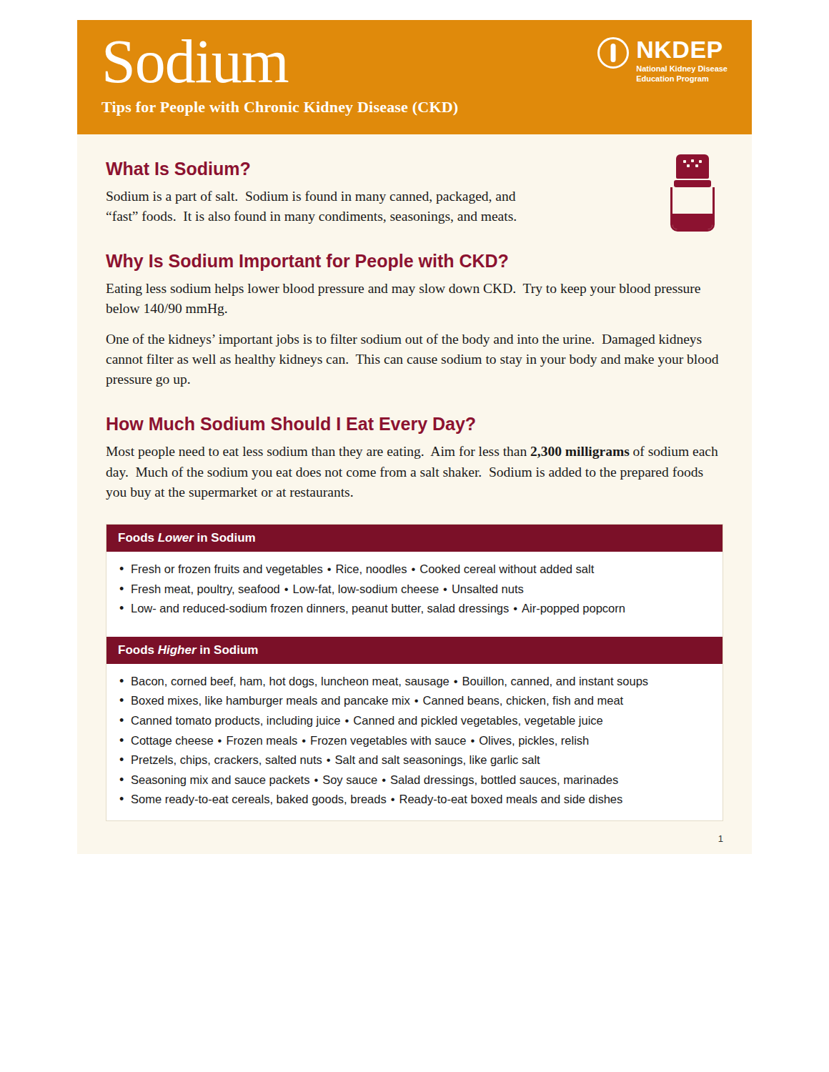Sodium
Tips for People with Chronic Kidney Disease (CKD)
NKDEP National Kidney Disease
Education Program
What Is Sodium?
Sodium is a part of salt. Sodium is found in many canned, packaged, and
“fast” foods. It is also found in many condiments, seasonings, and meats.
Why Is Sodium Important for People with CKD?
Eating less sodium helps lower blood pressure and may slow down CKD. Try to keep your blood pressure below 140/90 mmHg.
One of the kidneys’ important jobs is to filter sodium out of the body and into the urine. Damaged kidneys cannot filter as well as healthy kidneys can. This can cause sodium to stay in your body and make your blood pressure go up.
How Much Sodium Should I Eat Every Day?
Most people need to eat less sodium than they are eating. Aim for less than 2,300 milligrams of sodium each day. Much of the sodium you eat does not come from a salt shaker. Sodium is added to the prepared foods you buy at the supermarket or at restaurants.
Foods Lower in Sodium
Fresh or frozen fruits and vegetables Rice, noodles Cooked cereal without added salt
Fresh meat, poultry, seafood Low-fat, low-sodium cheese Unsalted nuts
Low- and reduced-sodium frozen dinners, peanut butter, salad dressings Air-popped popcorn
Foods Higher in Sodium
Bacon, corned beef, ham, hot dogs, luncheon meat, sausage Bouillon, canned, and instant soups
Boxed mixes, like hamburger meals and pancake mix Canned beans, chicken, fish and meat
Canned tomato products, including juice Canned and pickled vegetables, vegetable juice
Cottage cheese Frozen meals Frozen vegetables with sauce Olives, pickles, relish
Pretzels, chips, crackers, salted nuts Salt and salt seasonings, like garlic salt
Seasoning mix and sauce packets Soy sauce Salad dressings, bottled sauces, marinades
Some ready-to-eat cereals, baked goods, breads Ready-to-eat boxed meals and side dishes
1